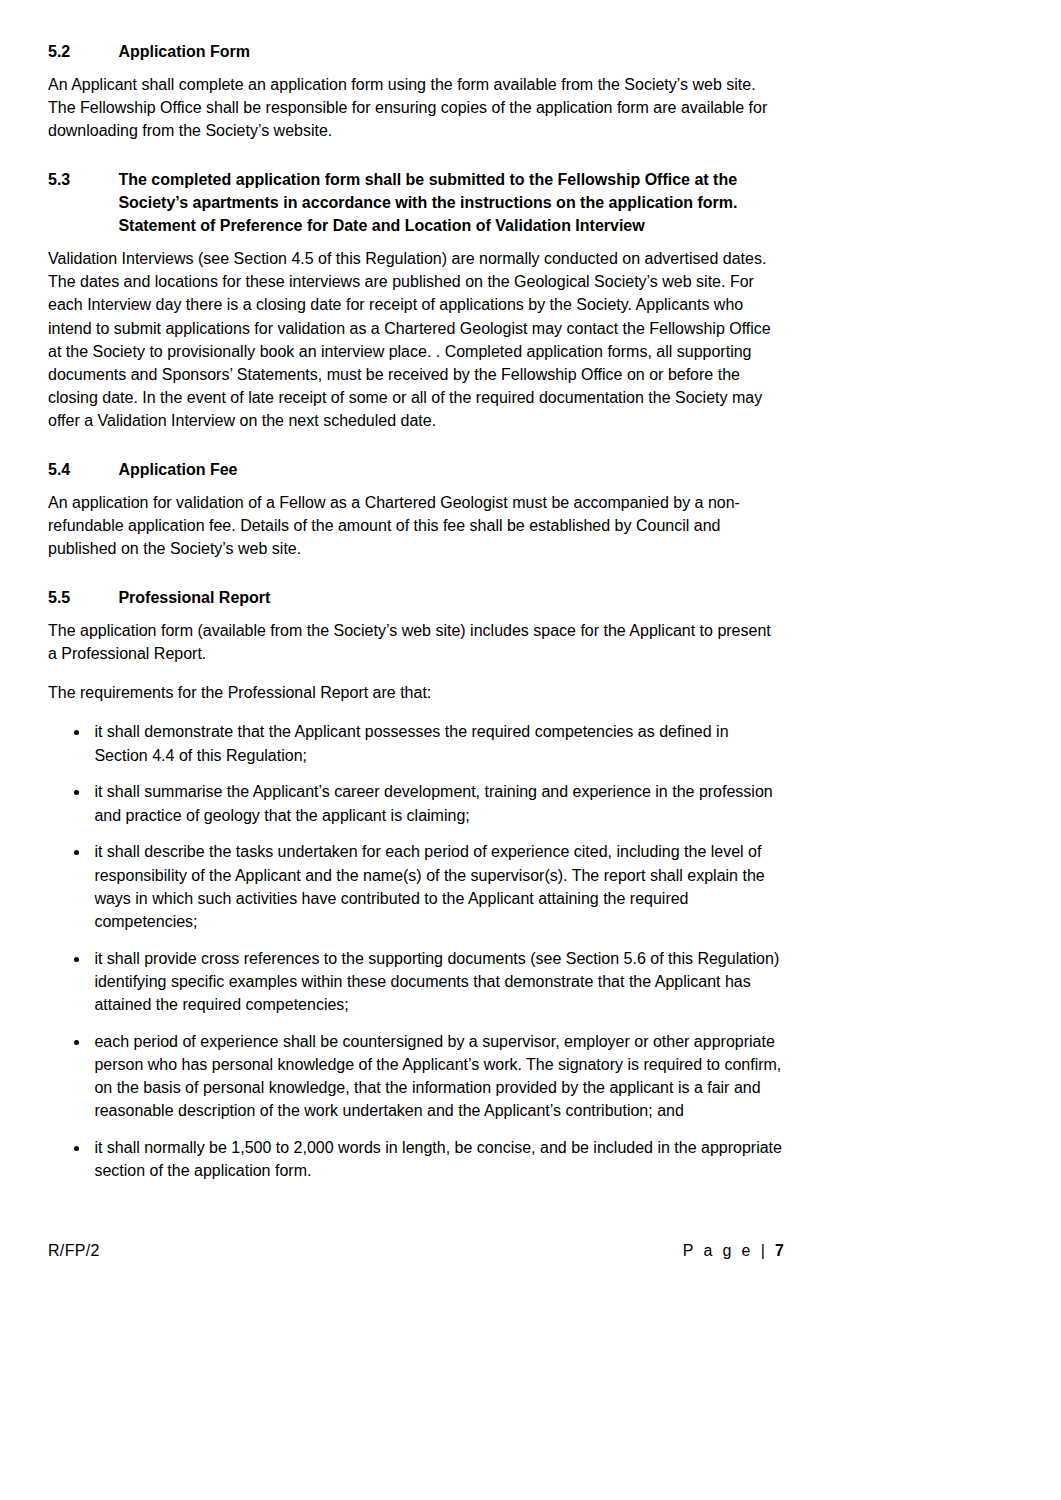5.2 Application Form
An Applicant shall complete an application form using the form available from the Society’s web site. The Fellowship Office shall be responsible for ensuring copies of the application form are available for downloading from the Society’s website.
5.3 The completed application form shall be submitted to the Fellowship Office at the Society’s apartments in accordance with the instructions on the application form. Statement of Preference for Date and Location of Validation Interview
Validation Interviews (see Section 4.5 of this Regulation) are normally conducted on advertised dates. The dates and locations for these interviews are published on the Geological Society’s web site. For each Interview day there is a closing date for receipt of applications by the Society. Applicants who intend to submit applications for validation as a Chartered Geologist may contact the Fellowship Office at the Society to provisionally book an interview place. . Completed application forms, all supporting documents and Sponsors’ Statements, must be received by the Fellowship Office on or before the closing date. In the event of late receipt of some or all of the required documentation the Society may offer a Validation Interview on the next scheduled date.
5.4 Application Fee
An application for validation of a Fellow as a Chartered Geologist must be accompanied by a non-refundable application fee. Details of the amount of this fee shall be established by Council and published on the Society’s web site.
5.5 Professional Report
The application form (available from the Society’s web site) includes space for the Applicant to present a Professional Report.
The requirements for the Professional Report are that:
it shall demonstrate that the Applicant possesses the required competencies as defined in Section 4.4 of this Regulation;
it shall summarise the Applicant’s career development, training and experience in the profession and practice of geology that the applicant is claiming;
it shall describe the tasks undertaken for each period of experience cited, including the level of responsibility of the Applicant and the name(s) of the supervisor(s). The report shall explain the ways in which such activities have contributed to the Applicant attaining the required competencies;
it shall provide cross references to the supporting documents (see Section 5.6 of this Regulation) identifying specific examples within these documents that demonstrate that the Applicant has attained the required competencies;
each period of experience shall be countersigned by a supervisor, employer or other appropriate person who has personal knowledge of the Applicant’s work. The signatory is required to confirm, on the basis of personal knowledge, that the information provided by the applicant is a fair and reasonable description of the work undertaken and the Applicant’s contribution; and
it shall normally be 1,500 to 2,000 words in length, be concise, and be included in the appropriate section of the application form.
R/FP/2 P a g e | 7